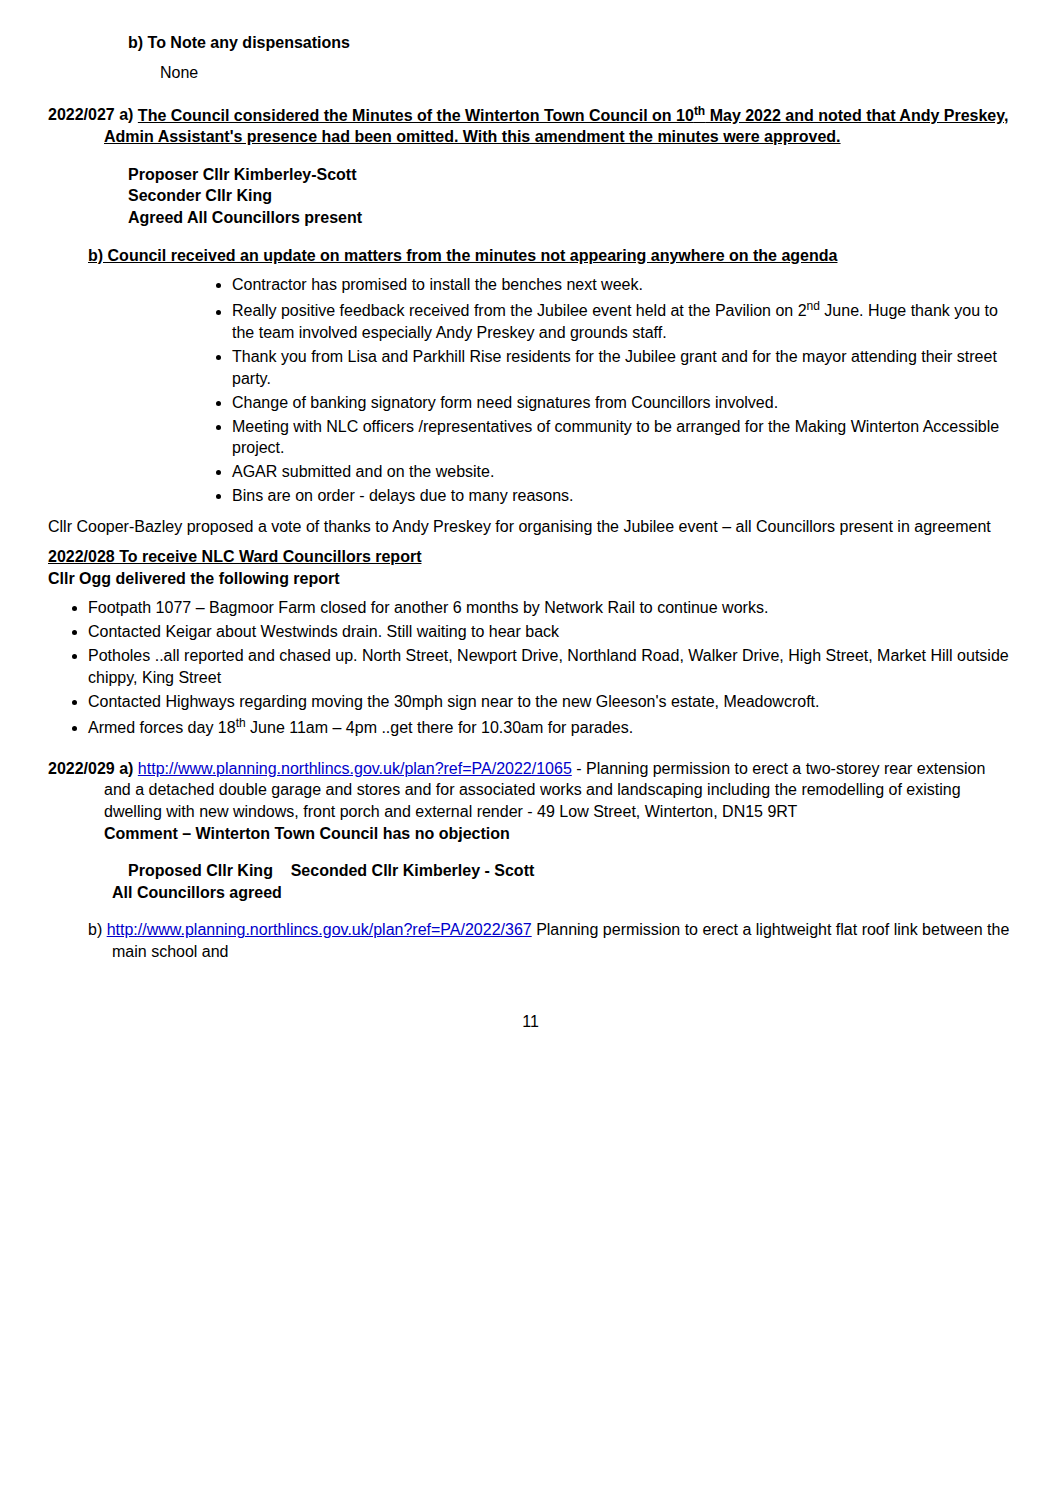b) To Note any dispensations
None
2022/027 a) The Council considered the Minutes of the Winterton Town Council on 10th May 2022 and noted that Andy Preskey, Admin Assistant's presence had been omitted. With this amendment the minutes were approved.
Proposer Cllr Kimberley-Scott
Seconder Cllr King
Agreed All Councillors present
b) Council received an update on matters from the minutes not appearing anywhere on the agenda
Contractor has promised to install the benches next week.
Really positive feedback received from the Jubilee event held at the Pavilion on 2nd June. Huge thank you to the team involved especially Andy Preskey and grounds staff.
Thank you from Lisa and Parkhill Rise residents for the Jubilee grant and for the mayor attending their street party.
Change of banking signatory form need signatures from Councillors involved.
Meeting with NLC officers /representatives of community to be arranged for the Making Winterton Accessible project.
AGAR submitted and on the website.
Bins are on order - delays due to many reasons.
Cllr Cooper-Bazley proposed a vote of thanks to Andy Preskey for organising the Jubilee event – all Councillors present in agreement
2022/028 To receive NLC Ward Councillors report
Cllr Ogg delivered the following report
Footpath 1077 – Bagmoor Farm closed for another 6 months by Network Rail to continue works.
Contacted Keigar about Westwinds drain. Still waiting to hear back
Potholes ..all reported and chased up. North Street, Newport Drive, Northland Road, Walker Drive, High Street, Market Hill outside chippy, King Street
Contacted Highways regarding moving the 30mph sign near to the new Gleeson's estate, Meadowcroft.
Armed forces day 18th June 11am – 4pm ..get there for 10.30am for parades.
2022/029 a) http://www.planning.northlincs.gov.uk/plan?ref=PA/2022/1065 - Planning permission to erect a two-storey rear extension and a detached double garage and stores and for associated works and landscaping including the remodelling of existing dwelling with new windows, front porch and external render - 49 Low Street, Winterton, DN15 9RT
Comment – Winterton Town Council has no objection
Proposed Cllr King Seconded Cllr Kimberley - Scott
All Councillors agreed
b) http://www.planning.northlincs.gov.uk/plan?ref=PA/2022/367 Planning permission to erect a lightweight flat roof link between the main school and
11